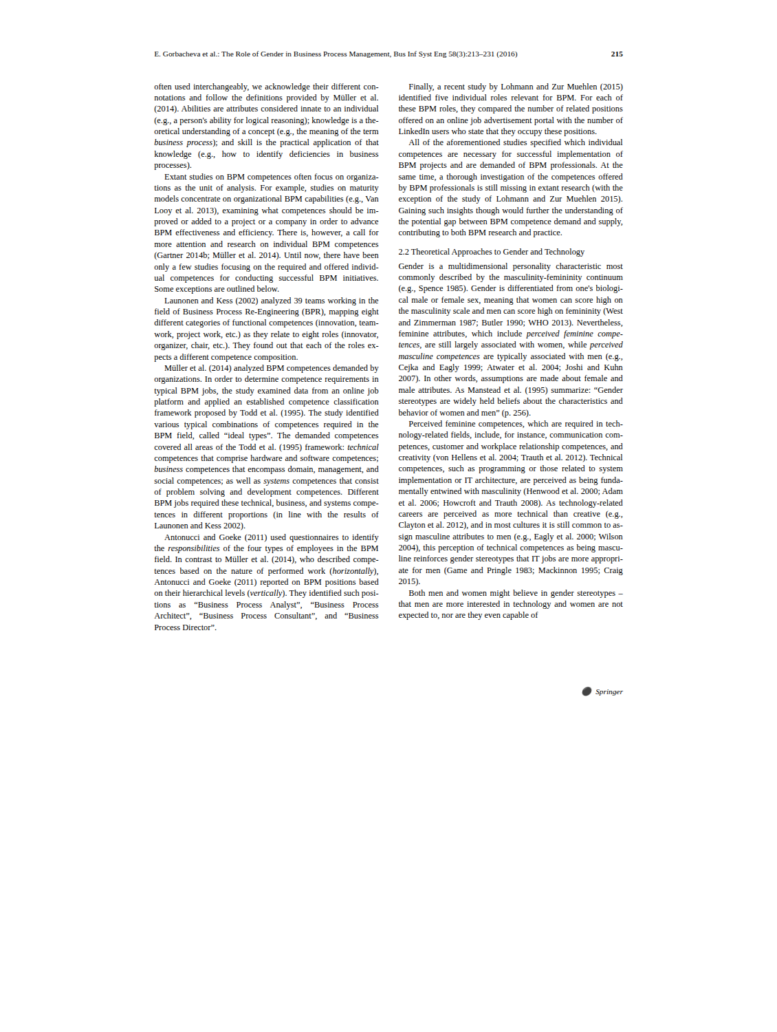E. Gorbacheva et al.: The Role of Gender in Business Process Management, Bus Inf Syst Eng 58(3):213–231 (2016)
215
often used interchangeably, we acknowledge their different connotations and follow the definitions provided by Müller et al. (2014). Abilities are attributes considered innate to an individual (e.g., a person's ability for logical reasoning); knowledge is a theoretical understanding of a concept (e.g., the meaning of the term business process); and skill is the practical application of that knowledge (e.g., how to identify deficiencies in business processes).
Extant studies on BPM competences often focus on organizations as the unit of analysis. For example, studies on maturity models concentrate on organizational BPM capabilities (e.g., Van Looy et al. 2013), examining what competences should be improved or added to a project or a company in order to advance BPM effectiveness and efficiency. There is, however, a call for more attention and research on individual BPM competences (Gartner 2014b; Müller et al. 2014). Until now, there have been only a few studies focusing on the required and offered individual competences for conducting successful BPM initiatives. Some exceptions are outlined below.
Launonen and Kess (2002) analyzed 39 teams working in the field of Business Process Re-Engineering (BPR), mapping eight different categories of functional competences (innovation, teamwork, project work, etc.) as they relate to eight roles (innovator, organizer, chair, etc.). They found out that each of the roles expects a different competence composition.
Müller et al. (2014) analyzed BPM competences demanded by organizations. In order to determine competence requirements in typical BPM jobs, the study examined data from an online job platform and applied an established competence classification framework proposed by Todd et al. (1995). The study identified various typical combinations of competences required in the BPM field, called “ideal types”. The demanded competences covered all areas of the Todd et al. (1995) framework: technical competences that comprise hardware and software competences; business competences that encompass domain, management, and social competences; as well as systems competences that consist of problem solving and development competences. Different BPM jobs required these technical, business, and systems competences in different proportions (in line with the results of Launonen and Kess 2002).
Antonucci and Goeke (2011) used questionnaires to identify the responsibilities of the four types of employees in the BPM field. In contrast to Müller et al. (2014), who described competences based on the nature of performed work (horizontally), Antonucci and Goeke (2011) reported on BPM positions based on their hierarchical levels (vertically). They identified such positions as “Business Process Analyst”, “Business Process Architect”, “Business Process Consultant”, and “Business Process Director”.
Finally, a recent study by Lohmann and Zur Muehlen (2015) identified five individual roles relevant for BPM. For each of these BPM roles, they compared the number of related positions offered on an online job advertisement portal with the number of LinkedIn users who state that they occupy these positions.
All of the aforementioned studies specified which individual competences are necessary for successful implementation of BPM projects and are demanded of BPM professionals. At the same time, a thorough investigation of the competences offered by BPM professionals is still missing in extant research (with the exception of the study of Lohmann and Zur Muehlen 2015). Gaining such insights though would further the understanding of the potential gap between BPM competence demand and supply, contributing to both BPM research and practice.
2.2 Theoretical Approaches to Gender and Technology
Gender is a multidimensional personality characteristic most commonly described by the masculinity-femininity continuum (e.g., Spence 1985). Gender is differentiated from one's biological male or female sex, meaning that women can score high on the masculinity scale and men can score high on femininity (West and Zimmerman 1987; Butler 1990; WHO 2013). Nevertheless, feminine attributes, which include perceived feminine competences, are still largely associated with women, while perceived masculine competences are typically associated with men (e.g., Cejka and Eagly 1999; Atwater et al. 2004; Joshi and Kuhn 2007). In other words, assumptions are made about female and male attributes. As Manstead et al. (1995) summarize: “Gender stereotypes are widely held beliefs about the characteristics and behavior of women and men” (p. 256).
Perceived feminine competences, which are required in technology-related fields, include, for instance, communication competences, customer and workplace relationship competences, and creativity (von Hellens et al. 2004; Trauth et al. 2012). Technical competences, such as programming or those related to system implementation or IT architecture, are perceived as being fundamentally entwined with masculinity (Henwood et al. 2000; Adam et al. 2006; Howcroft and Trauth 2008). As technology-related careers are perceived as more technical than creative (e.g., Clayton et al. 2012), and in most cultures it is still common to assign masculine attributes to men (e.g., Eagly et al. 2000; Wilson 2004), this perception of technical competences as being masculine reinforces gender stereotypes that IT jobs are more appropriate for men (Game and Pringle 1983; Mackinnon 1995; Craig 2015).
Both men and women might believe in gender stereotypes – that men are more interested in technology and women are not expected to, nor are they even capable of
⚫ Springer